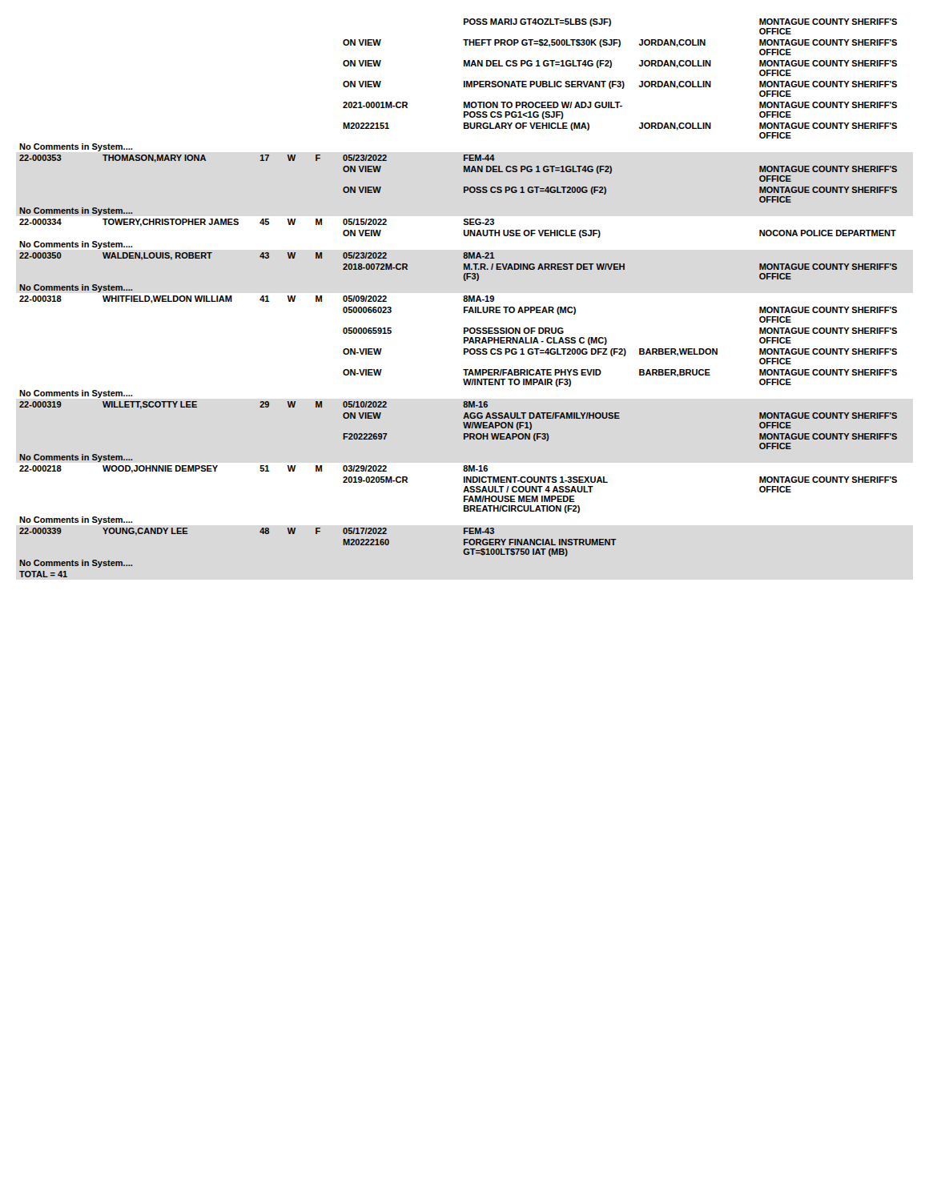| | | | | | | POSS MARIJ GT4OZLT=5LBS (SJF) | | MONTAGUE COUNTY SHERIFF'S OFFICE |
| | | | | | ON VIEW | THEFT PROP GT=$2,500LT$30K (SJF) | JORDAN,COLIN | MONTAGUE COUNTY SHERIFF'S OFFICE |
| | | | | | ON VIEW | MAN DEL CS PG 1 GT=1GLT4G (F2) | JORDAN,COLLIN | MONTAGUE COUNTY SHERIFF'S OFFICE |
| | | | | | ON VIEW | IMPERSONATE PUBLIC SERVANT (F3) | JORDAN,COLLIN | MONTAGUE COUNTY SHERIFF'S OFFICE |
| | | | | | 2021-0001M-CR | MOTION TO PROCEED W/ ADJ GUILT-POSS CS PG1<1G (SJF) | | MONTAGUE COUNTY SHERIFF'S OFFICE |
| | | | | | M20222151 | BURGLARY OF VEHICLE (MA) | JORDAN,COLLIN | MONTAGUE COUNTY SHERIFF'S OFFICE |
| No Comments in System.... |
| 22-000353 | THOMASON,MARY IONA | 17 | W | F | 05/23/2022 | FEM-44 | | |
| | | | | | ON VIEW | MAN DEL CS PG 1 GT=1GLT4G (F2) | | MONTAGUE COUNTY SHERIFF'S OFFICE |
| | | | | | ON VIEW | POSS CS PG 1 GT=4GLT200G (F2) | | MONTAGUE COUNTY SHERIFF'S OFFICE |
| No Comments in System.... |
| 22-000334 | TOWERY,CHRISTOPHER JAMES | 45 | W | M | 05/15/2022 | SEG-23 | | |
| | | | | | ON VEIW | UNAUTH USE OF VEHICLE (SJF) | | NOCONA POLICE DEPARTMENT |
| No Comments in System.... |
| 22-000350 | WALDEN,LOUIS, ROBERT | 43 | W | M | 05/23/2022 | 8MA-21 | | |
| | | | | | 2018-0072M-CR | M.T.R. / EVADING ARREST DET W/VEH (F3) | | MONTAGUE COUNTY SHERIFF'S OFFICE |
| No Comments in System.... |
| 22-000318 | WHITFIELD,WELDON WILLIAM | 41 | W | M | 05/09/2022 | 8MA-19 | | |
| | | | | | 0500066023 | FAILURE TO APPEAR (MC) | | MONTAGUE COUNTY SHERIFF'S OFFICE |
| | | | | | 0500065915 | POSSESSION OF DRUG PARAPHERNALIA - CLASS C (MC) | | MONTAGUE COUNTY SHERIFF'S OFFICE |
| | | | | | ON-VIEW | POSS CS PG 1 GT=4GLT200G DFZ (F2) | BARBER,WELDON | MONTAGUE COUNTY SHERIFF'S OFFICE |
| | | | | | ON-VIEW | TAMPER/FABRICATE PHYS EVID W/INTENT TO IMPAIR (F3) | BARBER,BRUCE | MONTAGUE COUNTY SHERIFF'S OFFICE |
| No Comments in System.... |
| 22-000319 | WILLETT,SCOTTY LEE | 29 | W | M | 05/10/2022 | 8M-16 | | |
| | | | | | ON VIEW | AGG ASSAULT DATE/FAMILY/HOUSE W/WEAPON (F1) | | MONTAGUE COUNTY SHERIFF'S OFFICE |
| | | | | | F20222697 | PROH WEAPON (F3) | | MONTAGUE COUNTY SHERIFF'S OFFICE |
| No Comments in System.... |
| 22-000218 | WOOD,JOHNNIE DEMPSEY | 51 | W | M | 03/29/2022 | 8M-16 | | |
| | | | | | 2019-0205M-CR | INDICTMENT-COUNTS 1-3SEXUAL ASSAULT / COUNT 4 ASSAULT FAM/HOUSE MEM IMPEDE BREATH/CIRCULATION (F2) | | MONTAGUE COUNTY SHERIFF'S OFFICE |
| No Comments in System.... |
| 22-000339 | YOUNG,CANDY LEE | 48 | W | F | 05/17/2022 | FEM-43 | | |
| | | | | | M20222160 | FORGERY FINANCIAL INSTRUMENT GT=$100LT$750 IAT (MB) | | |
| No Comments in System.... |
| TOTAL = 41 |